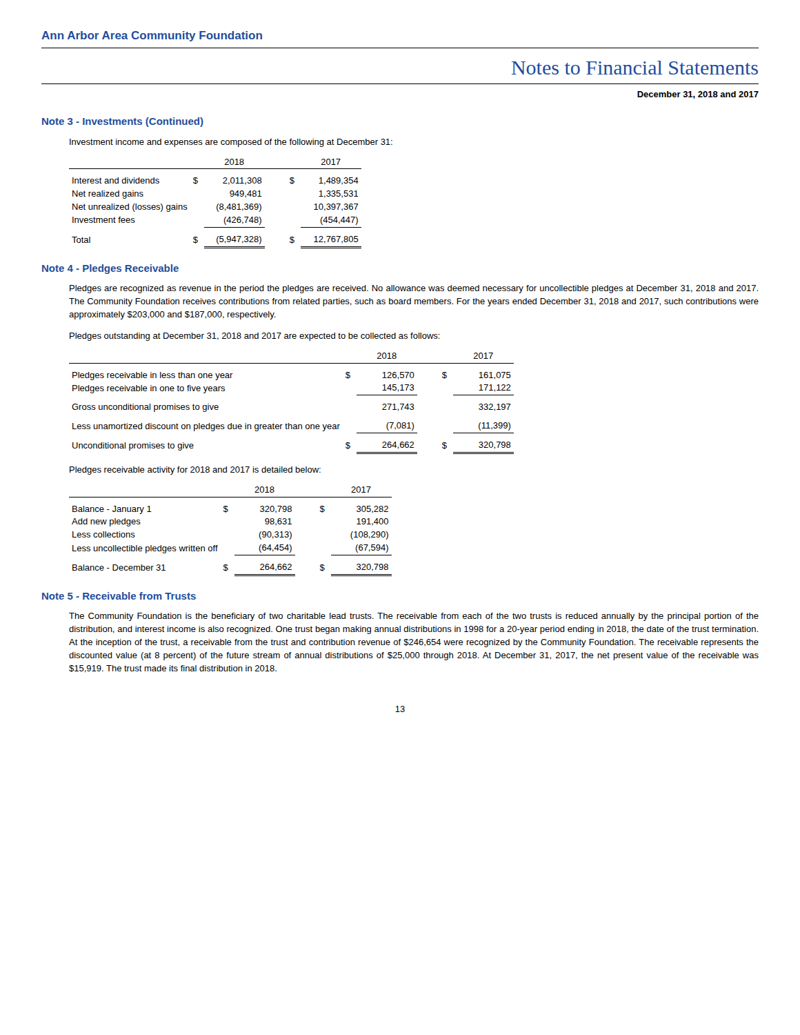Ann Arbor Area Community Foundation
Notes to Financial Statements
December 31, 2018 and 2017
Note 3 - Investments (Continued)
Investment income and expenses are composed of the following at December 31:
| | | 2018 | | | 2017 |
| Interest and dividends | $ | 2,011,308 | | $ | 1,489,354 |
| Net realized gains | | 949,481 | | | 1,335,531 |
| Net unrealized (losses) gains | | (8,481,369) | | | 10,397,367 |
| Investment fees | | (426,748) | | | (454,447) |
| Total | $ | (5,947,328) | | $ | 12,767,805 |
Note 4 - Pledges Receivable
Pledges are recognized as revenue in the period the pledges are received. No allowance was deemed necessary for uncollectible pledges at December 31, 2018 and 2017. The Community Foundation receives contributions from related parties, such as board members. For the years ended December 31, 2018 and 2017, such contributions were approximately $203,000 and $187,000, respectively.
Pledges outstanding at December 31, 2018 and 2017 are expected to be collected as follows:
| | | 2018 | | | 2017 |
| Pledges receivable in less than one year | $ | 126,570 | | $ | 161,075 |
| Pledges receivable in one to five years | | 145,173 | | | 171,122 |
| Gross unconditional promises to give | | 271,743 | | | 332,197 |
| Less unamortized discount on pledges due in greater than one year | | (7,081) | | | (11,399) |
| Unconditional promises to give | $ | 264,662 | | $ | 320,798 |
Pledges receivable activity for 2018 and 2017 is detailed below:
| | | 2018 | | | 2017 |
| Balance - January 1 | $ | 320,798 | | $ | 305,282 |
| Add new pledges | | 98,631 | | | 191,400 |
| Less collections | | (90,313) | | | (108,290) |
| Less uncollectible pledges written off | | (64,454) | | | (67,594) |
| Balance - December 31 | $ | 264,662 | | $ | 320,798 |
Note 5 - Receivable from Trusts
The Community Foundation is the beneficiary of two charitable lead trusts. The receivable from each of the two trusts is reduced annually by the principal portion of the distribution, and interest income is also recognized. One trust began making annual distributions in 1998 for a 20-year period ending in 2018, the date of the trust termination. At the inception of the trust, a receivable from the trust and contribution revenue of $246,654 were recognized by the Community Foundation. The receivable represents the discounted value (at 8 percent) of the future stream of annual distributions of $25,000 through 2018. At December 31, 2017, the net present value of the receivable was $15,919. The trust made its final distribution in 2018.
13